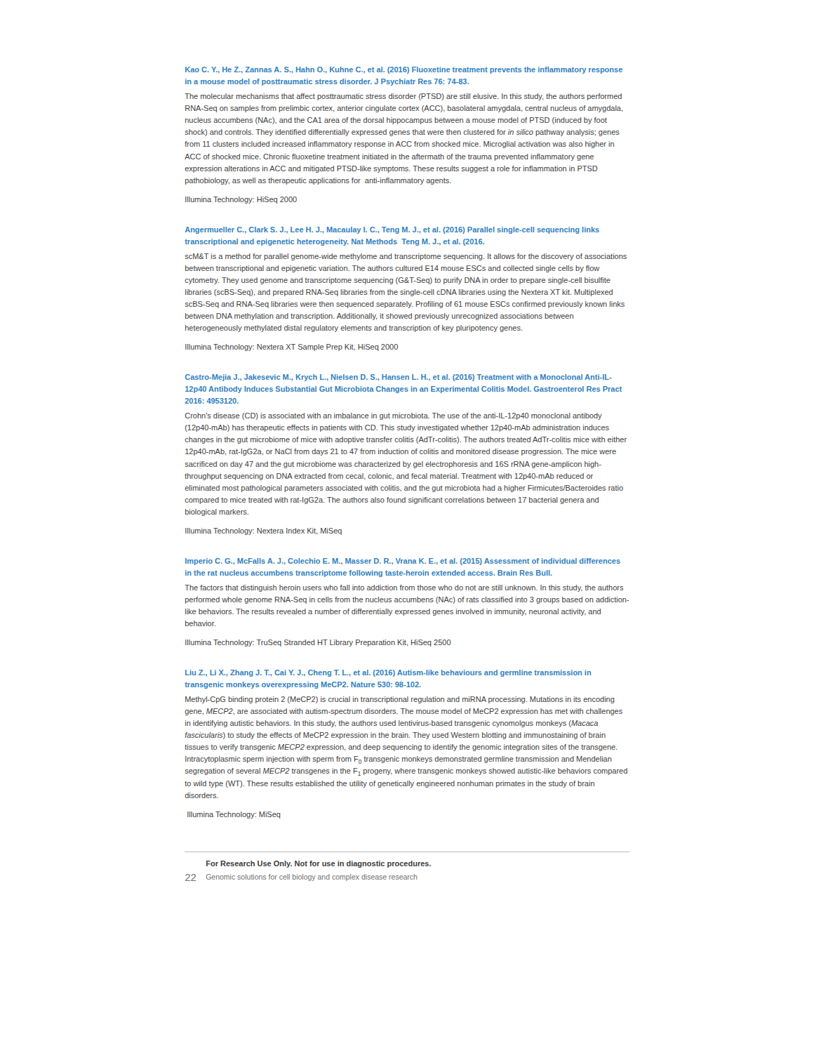Kao C. Y., He Z., Zannas A. S., Hahn O., Kuhne C., et al. (2016) Fluoxetine treatment prevents the inflammatory response in a mouse model of posttraumatic stress disorder. J Psychiatr Res 76: 74-83.
The molecular mechanisms that affect posttraumatic stress disorder (PTSD) are still elusive. In this study, the authors performed RNA-Seq on samples from prelimbic cortex, anterior cingulate cortex (ACC), basolateral amygdala, central nucleus of amygdala, nucleus accumbens (NAc), and the CA1 area of the dorsal hippocampus between a mouse model of PTSD (induced by foot shock) and controls. They identified differentially expressed genes that were then clustered for in silico pathway analysis; genes from 11 clusters included increased inflammatory response in ACC from shocked mice. Microglial activation was also higher in ACC of shocked mice. Chronic fluoxetine treatment initiated in the aftermath of the trauma prevented inflammatory gene expression alterations in ACC and mitigated PTSD-like symptoms. These results suggest a role for inflammation in PTSD pathobiology, as well as therapeutic applications for anti-inflammatory agents.
Illumina Technology: HiSeq 2000
Angermueller C., Clark S. J., Lee H. J., Macaulay I. C., Teng M. J., et al. (2016) Parallel single-cell sequencing links transcriptional and epigenetic heterogeneity. Nat Methods Teng M. J., et al. (2016.
scM&T is a method for parallel genome-wide methylome and transcriptome sequencing. It allows for the discovery of associations between transcriptional and epigenetic variation. The authors cultured E14 mouse ESCs and collected single cells by flow cytometry. They used genome and transcriptome sequencing (G&T-Seq) to purify DNA in order to prepare single-cell bisulfite libraries (scBS-Seq), and prepared RNA-Seq libraries from the single-cell cDNA libraries using the Nextera XT kit. Multiplexed scBS-Seq and RNA-Seq libraries were then sequenced separately. Profiling of 61 mouse ESCs confirmed previously known links between DNA methylation and transcription. Additionally, it showed previously unrecognized associations between heterogeneously methylated distal regulatory elements and transcription of key pluripotency genes.
Illumina Technology: Nextera XT Sample Prep Kit, HiSeq 2000
Castro-Mejia J., Jakesevic M., Krych L., Nielsen D. S., Hansen L. H., et al. (2016) Treatment with a Monoclonal Anti-IL-12p40 Antibody Induces Substantial Gut Microbiota Changes in an Experimental Colitis Model. Gastroenterol Res Pract 2016: 4953120.
Crohn's disease (CD) is associated with an imbalance in gut microbiota. The use of the anti-IL-12p40 monoclonal antibody (12p40-mAb) has therapeutic effects in patients with CD. This study investigated whether 12p40-mAb administration induces changes in the gut microbiome of mice with adoptive transfer colitis (AdTr-colitis). The authors treated AdTr-colitis mice with either 12p40-mAb, rat-IgG2a, or NaCl from days 21 to 47 from induction of colitis and monitored disease progression. The mice were sacrificed on day 47 and the gut microbiome was characterized by gel electrophoresis and 16S rRNA gene-amplicon high-throughput sequencing on DNA extracted from cecal, colonic, and fecal material. Treatment with 12p40-mAb reduced or eliminated most pathological parameters associated with colitis, and the gut microbiota had a higher Firmicutes/Bacteroides ratio compared to mice treated with rat-IgG2a. The authors also found significant correlations between 17 bacterial genera and biological markers.
Illumina Technology: Nextera Index Kit, MiSeq
Imperio C. G., McFalls A. J., Colechio E. M., Masser D. R., Vrana K. E., et al. (2015) Assessment of individual differences in the rat nucleus accumbens transcriptome following taste-heroin extended access. Brain Res Bull.
The factors that distinguish heroin users who fall into addiction from those who do not are still unknown. In this study, the authors performed whole genome RNA-Seq in cells from the nucleus accumbens (NAc) of rats classified into 3 groups based on addiction-like behaviors. The results revealed a number of differentially expressed genes involved in immunity, neuronal activity, and behavior.
Illumina Technology: TruSeq Stranded HT Library Preparation Kit, HiSeq 2500
Liu Z., Li X., Zhang J. T., Cai Y. J., Cheng T. L., et al. (2016) Autism-like behaviours and germline transmission in transgenic monkeys overexpressing MeCP2. Nature 530: 98-102.
Methyl-CpG binding protein 2 (MeCP2) is crucial in transcriptional regulation and miRNA processing. Mutations in its encoding gene, MECP2, are associated with autism-spectrum disorders. The mouse model of MeCP2 expression has met with challenges in identifying autistic behaviors. In this study, the authors used lentivirus-based transgenic cynomolgus monkeys (Macaca fascicularis) to study the effects of MeCP2 expression in the brain. They used Western blotting and immunostaining of brain tissues to verify transgenic MECP2 expression, and deep sequencing to identify the genomic integration sites of the transgene. Intracytoplasmic sperm injection with sperm from F0 transgenic monkeys demonstrated germline transmission and Mendelian segregation of several MECP2 transgenes in the F1 progeny, where transgenic monkeys showed autistic-like behaviors compared to wild type (WT). These results established the utility of genetically engineered nonhuman primates in the study of brain disorders.
Illumina Technology: MiSeq
22
For Research Use Only. Not for use in diagnostic procedures.
Genomic solutions for cell biology and complex disease research